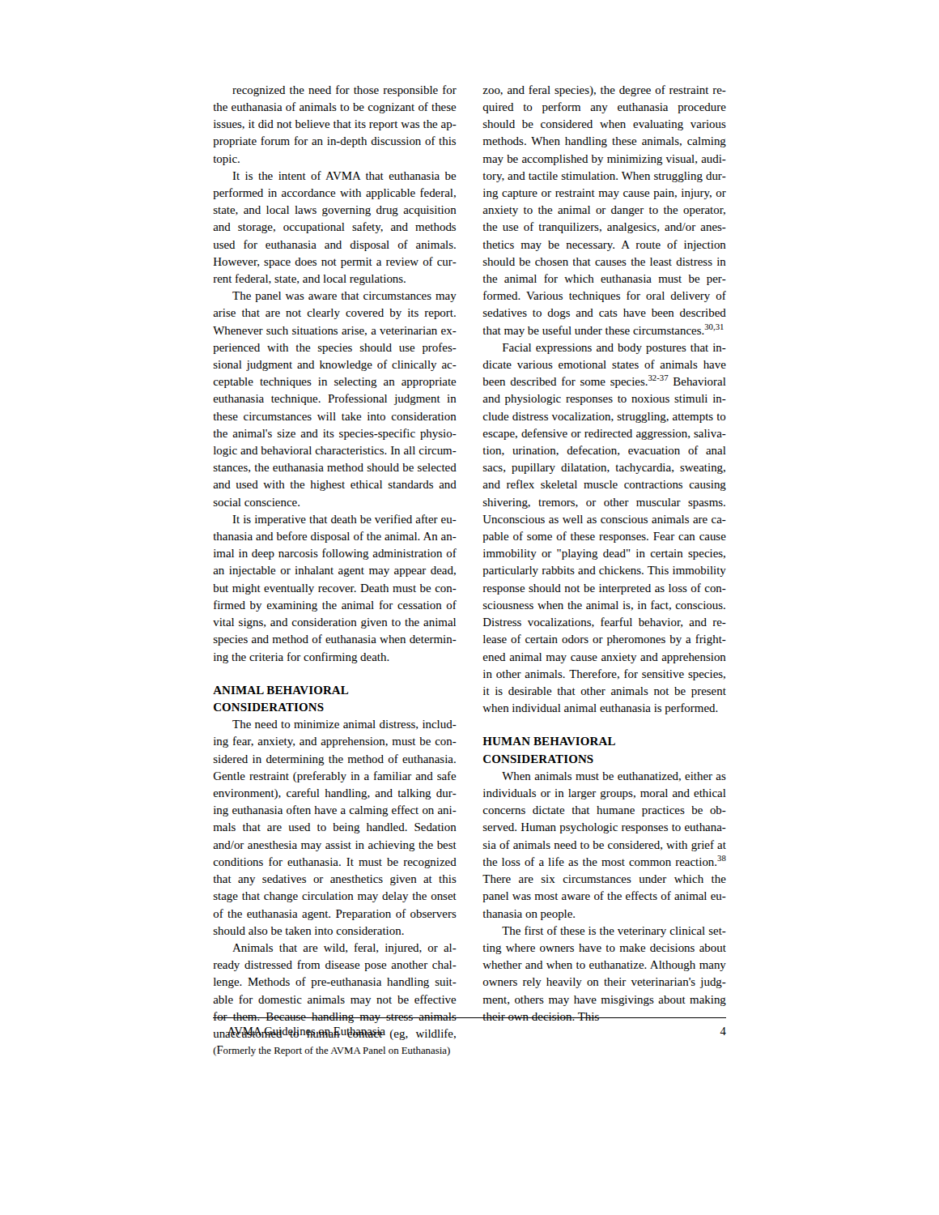recognized the need for those responsible for the euthanasia of animals to be cognizant of these issues, it did not believe that its report was the appropriate forum for an in-depth discussion of this topic.
It is the intent of AVMA that euthanasia be performed in accordance with applicable federal, state, and local laws governing drug acquisition and storage, occupational safety, and methods used for euthanasia and disposal of animals. However, space does not permit a review of current federal, state, and local regulations.
The panel was aware that circumstances may arise that are not clearly covered by its report. Whenever such situations arise, a veterinarian experienced with the species should use professional judgment and knowledge of clinically acceptable techniques in selecting an appropriate euthanasia technique. Professional judgment in these circumstances will take into consideration the animal's size and its species-specific physiologic and behavioral characteristics. In all circumstances, the euthanasia method should be selected and used with the highest ethical standards and social conscience.
It is imperative that death be verified after euthanasia and before disposal of the animal. An animal in deep narcosis following administration of an injectable or inhalant agent may appear dead, but might eventually recover. Death must be confirmed by examining the animal for cessation of vital signs, and consideration given to the animal species and method of euthanasia when determining the criteria for confirming death.
ANIMAL BEHAVIORAL CONSIDERATIONS
The need to minimize animal distress, including fear, anxiety, and apprehension, must be considered in determining the method of euthanasia. Gentle restraint (preferably in a familiar and safe environment), careful handling, and talking during euthanasia often have a calming effect on animals that are used to being handled. Sedation and/or anesthesia may assist in achieving the best conditions for euthanasia. It must be recognized that any sedatives or anesthetics given at this stage that change circulation may delay the onset of the euthanasia agent. Preparation of observers should also be taken into consideration.
Animals that are wild, feral, injured, or already distressed from disease pose another challenge. Methods of pre-euthanasia handling suitable for domestic animals may not be effective for them. Because handling may stress animals unaccustomed to human contact (eg, wildlife, zoo, and feral species), the degree of restraint required to perform any euthanasia procedure should be considered when evaluating various methods. When handling these animals, calming may be accomplished by minimizing visual, auditory, and tactile stimulation. When struggling during capture or restraint may cause pain, injury, or anxiety to the animal or danger to the operator, the use of tranquilizers, analgesics, and/or anesthetics may be necessary. A route of injection should be chosen that causes the least distress in the animal for which euthanasia must be performed. Various techniques for oral delivery of sedatives to dogs and cats have been described that may be useful under these circumstances.30,31
Facial expressions and body postures that indicate various emotional states of animals have been described for some species.32-37 Behavioral and physiologic responses to noxious stimuli include distress vocalization, struggling, attempts to escape, defensive or redirected aggression, salivation, urination, defecation, evacuation of anal sacs, pupillary dilatation, tachycardia, sweating, and reflex skeletal muscle contractions causing shivering, tremors, or other muscular spasms. Unconscious as well as conscious animals are capable of some of these responses. Fear can cause immobility or "playing dead" in certain species, particularly rabbits and chickens. This immobility response should not be interpreted as loss of consciousness when the animal is, in fact, conscious. Distress vocalizations, fearful behavior, and release of certain odors or pheromones by a frightened animal may cause anxiety and apprehension in other animals. Therefore, for sensitive species, it is desirable that other animals not be present when individual animal euthanasia is performed.
HUMAN BEHAVIORAL CONSIDERATIONS
When animals must be euthanatized, either as individuals or in larger groups, moral and ethical concerns dictate that humane practices be observed. Human psychologic responses to euthanasia of animals need to be considered, with grief at the loss of a life as the most common reaction.38 There are six circumstances under which the panel was most aware of the effects of animal euthanasia on people.
The first of these is the veterinary clinical setting where owners have to make decisions about whether and when to euthanatize. Although many owners rely heavily on their veterinarian's judgment, others may have misgivings about making their own decision. This
AVMA Guidelines on Euthanasia
4
(Formerly the Report of the AVMA Panel on Euthanasia)